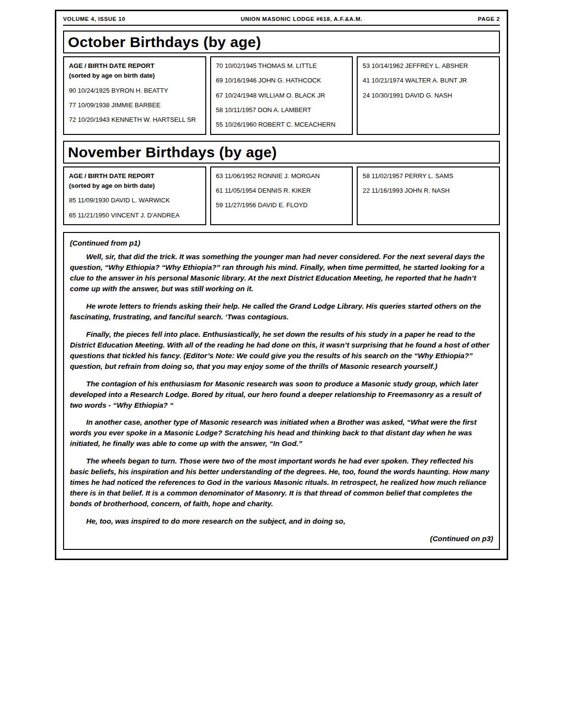VOLUME 4, ISSUE 10 UNION MASONIC LODGE #618, A.F.&A.M. PAGE 2
October Birthdays (by age)
Age / Birth Date Report
(sorted by age on birth date)
90 10/24/1925 BYRON H. BEATTY
77 10/09/1938 JIMMIE BARBEE
72 10/20/1943 KENNETH W. HARTSELL SR
70 10/02/1945 THOMAS M. LITTLE
69 10/16/1946 JOHN G. HATHCOCK
67 10/24/1948 WILLIAM O. BLACK JR
58 10/11/1957 DON A. LAMBERT
55 10/26/1960 ROBERT C. MCEACHERN
53 10/14/1962 JEFFREY L. ABSHER
41 10/21/1974 WALTER A. BUNT JR
24 10/30/1991 DAVID G. NASH
November Birthdays (by age)
Age / Birth Date Report
(sorted by age on birth date)
85 11/09/1930 DAVID L. WARWICK
65 11/21/1950 VINCENT J. D'ANDREA
63 11/06/1952 RONNIE J. MORGAN
61 11/05/1954 DENNIS R. KIKER
59 11/27/1956 DAVID E. FLOYD
58 11/02/1957 PERRY L. SAMS
22 11/16/1993 JOHN R. NASH
(Continued from p1)
Well, sir, that did the trick. It was something the younger man had never considered. For the next several days the question, “Why Ethiopia? “Why Ethiopia?” ran through his mind. Finally, when time permitted, he started looking for a clue to the answer in his personal Masonic library. At the next District Education Meeting, he reported that he hadn’t come up with the answer, but was still working on it.
He wrote letters to friends asking their help. He called the Grand Lodge Library. His queries started others on the fascinating, frustrating, and fanciful search. ‘Twas contagious.
Finally, the pieces fell into place. Enthusiastically, he set down the results of his study in a paper he read to the District Education Meeting. With all of the reading he had done on this, it wasn’t surprising that he found a host of other questions that tickled his fancy. (Editor’s Note: We could give you the results of his search on the “Why Ethiopia?” question, but refrain from doing so, that you may enjoy some of the thrills of Masonic research yourself.)
The contagion of his enthusiasm for Masonic research was soon to produce a Masonic study group, which later developed into a Research Lodge. Bored by ritual, our hero found a deeper relationship to Freemasonry as a result of two words - “Why Ethiopia? “
In another case, another type of Masonic research was initiated when a Brother was asked, “What were the first words you ever spoke in a Masonic Lodge? Scratching his head and thinking back to that distant day when he was initiated, he finally was able to come up with the answer, “In God.”
The wheels began to turn. Those were two of the most important words he had ever spoken. They reflected his basic beliefs, his inspiration and his better understanding of the degrees. He, too, found the words haunting. How many times he had noticed the references to God in the various Masonic rituals. In retrospect, he realized how much reliance there is in that belief. It is a common denominator of Masonry. It is that thread of common belief that completes the bonds of brotherhood, concern, of faith, hope and charity.
He, too, was inspired to do more research on the subject, and in doing so,
(Continued on p3)